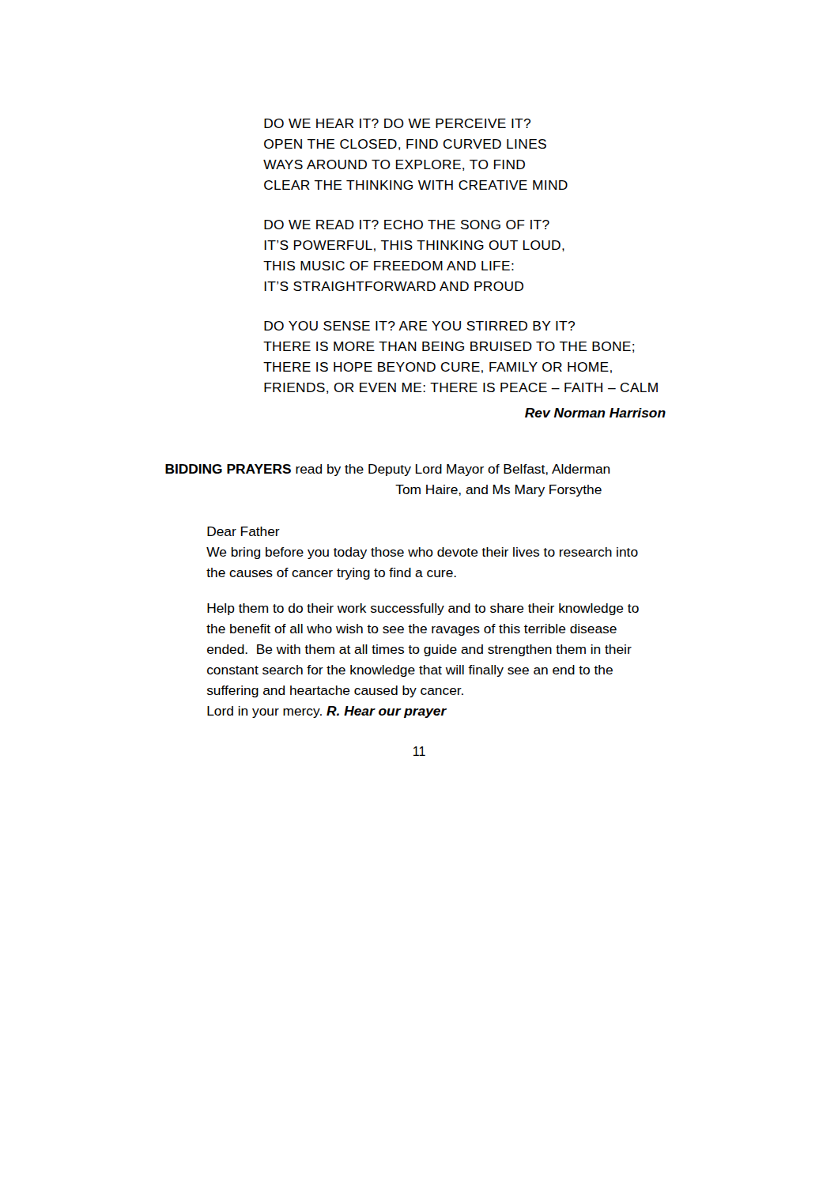Do we hear it? Do we perceive it?
Open the closed, find curved lines
Ways around to explore, to find
Clear the thinking with creative mind
Do we read it? Echo the song of it?
It’s powerful, this thinking out loud,
This music of freedom and life:
It’s straightforward and proud
Do you sense it? Are you stirred by it?
There is more than being bruised to the bone;
There is hope beyond cure, family or home,
Friends, or even me: there is peace – faith – calm
Rev Norman Harrison
BIDDING PRAYERS read by the Deputy Lord Mayor of Belfast, Alderman Tom Haire, and Ms Mary Forsythe
Dear Father
We bring before you today those who devote their lives to research into the causes of cancer trying to find a cure.
Help them to do their work successfully and to share their knowledge to the benefit of all who wish to see the ravages of this terrible disease ended. Be with them at all times to guide and strengthen them in their constant search for the knowledge that will finally see an end to the suffering and heartache caused by cancer.
Lord in your mercy. R. Hear our prayer
11